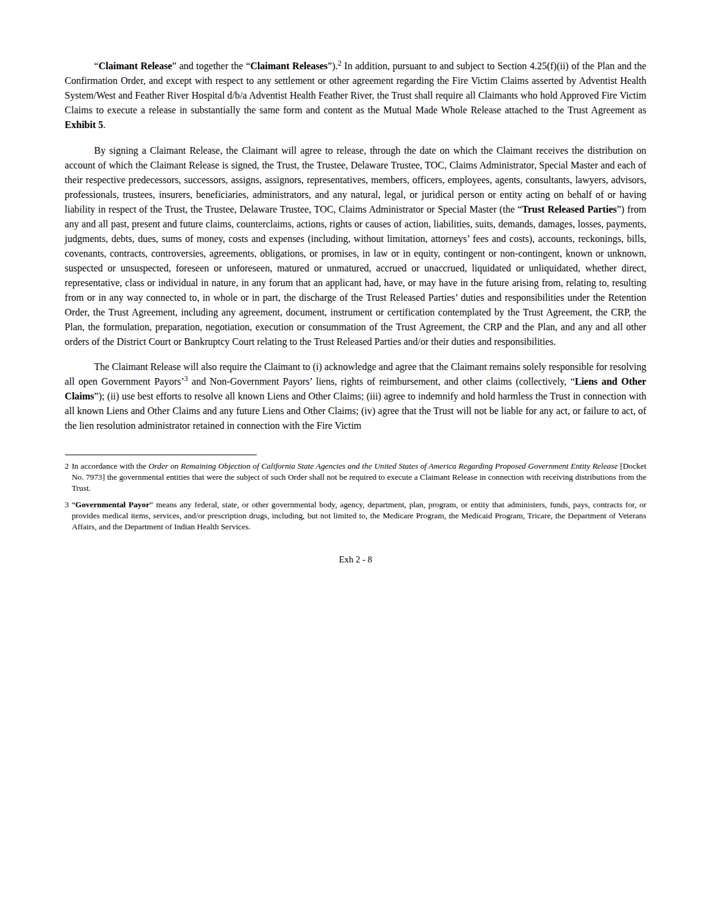“Claimant Release” and together the “Claimant Releases”).2 In addition, pursuant to and subject to Section 4.25(f)(ii) of the Plan and the Confirmation Order, and except with respect to any settlement or other agreement regarding the Fire Victim Claims asserted by Adventist Health System/West and Feather River Hospital d/b/a Adventist Health Feather River, the Trust shall require all Claimants who hold Approved Fire Victim Claims to execute a release in substantially the same form and content as the Mutual Made Whole Release attached to the Trust Agreement as Exhibit 5.
By signing a Claimant Release, the Claimant will agree to release, through the date on which the Claimant receives the distribution on account of which the Claimant Release is signed, the Trust, the Trustee, Delaware Trustee, TOC, Claims Administrator, Special Master and each of their respective predecessors, successors, assigns, assignors, representatives, members, officers, employees, agents, consultants, lawyers, advisors, professionals, trustees, insurers, beneficiaries, administrators, and any natural, legal, or juridical person or entity acting on behalf of or having liability in respect of the Trust, the Trustee, Delaware Trustee, TOC, Claims Administrator or Special Master (the “Trust Released Parties”) from any and all past, present and future claims, counterclaims, actions, rights or causes of action, liabilities, suits, demands, damages, losses, payments, judgments, debts, dues, sums of money, costs and expenses (including, without limitation, attorneys’ fees and costs), accounts, reckonings, bills, covenants, contracts, controversies, agreements, obligations, or promises, in law or in equity, contingent or non-contingent, known or unknown, suspected or unsuspected, foreseen or unforeseen, matured or unmatured, accrued or unaccrued, liquidated or unliquidated, whether direct, representative, class or individual in nature, in any forum that an applicant had, have, or may have in the future arising from, relating to, resulting from or in any way connected to, in whole or in part, the discharge of the Trust Released Parties’ duties and responsibilities under the Retention Order, the Trust Agreement, including any agreement, document, instrument or certification contemplated by the Trust Agreement, the CRP, the Plan, the formulation, preparation, negotiation, execution or consummation of the Trust Agreement, the CRP and the Plan, and any and all other orders of the District Court or Bankruptcy Court relating to the Trust Released Parties and/or their duties and responsibilities.
The Claimant Release will also require the Claimant to (i) acknowledge and agree that the Claimant remains solely responsible for resolving all open Government Payors’3 and Non-Government Payors’ liens, rights of reimbursement, and other claims (collectively, “Liens and Other Claims”); (ii) use best efforts to resolve all known Liens and Other Claims; (iii) agree to indemnify and hold harmless the Trust in connection with all known Liens and Other Claims and any future Liens and Other Claims; (iv) agree that the Trust will not be liable for any act, or failure to act, of the lien resolution administrator retained in connection with the Fire Victim
2 In accordance with the Order on Remaining Objection of California State Agencies and the United States of America Regarding Proposed Government Entity Release [Docket No. 7973] the governmental entities that were the subject of such Order shall not be required to execute a Claimant Release in connection with receiving distributions from the Trust.
3 “Governmental Payor” means any federal, state, or other governmental body, agency, department, plan, program, or entity that administers, funds, pays, contracts for, or provides medical items, services, and/or prescription drugs, including, but not limited to, the Medicare Program, the Medicaid Program, Tricare, the Department of Veterans Affairs, and the Department of Indian Health Services.
Exh 2 - 8